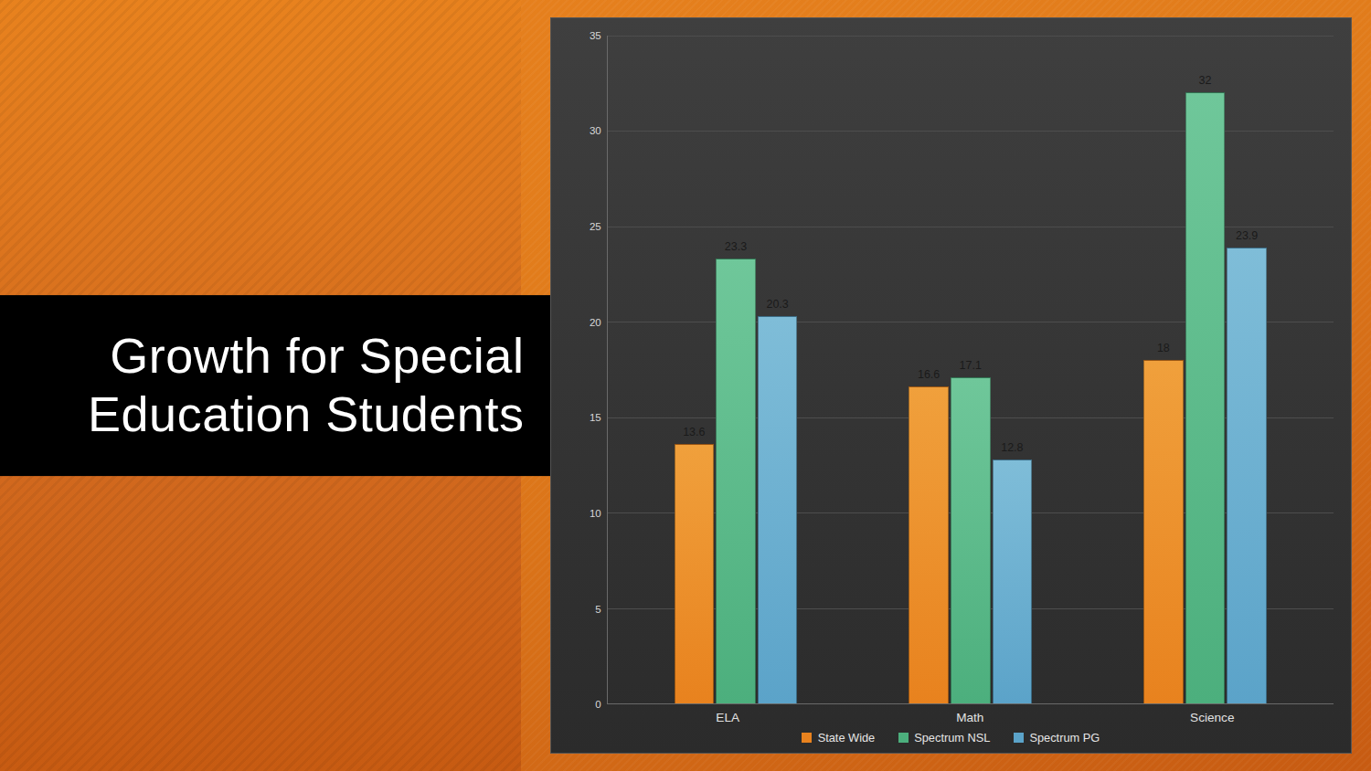Growth for Special Education Students
35 30 25 20 15 10 5 0
13.6
23.3
20.3
16.6
17.1
12.8
18
32
23.9
ELA Math Science
State Wide
Spectrum NSL
Spectrum PG